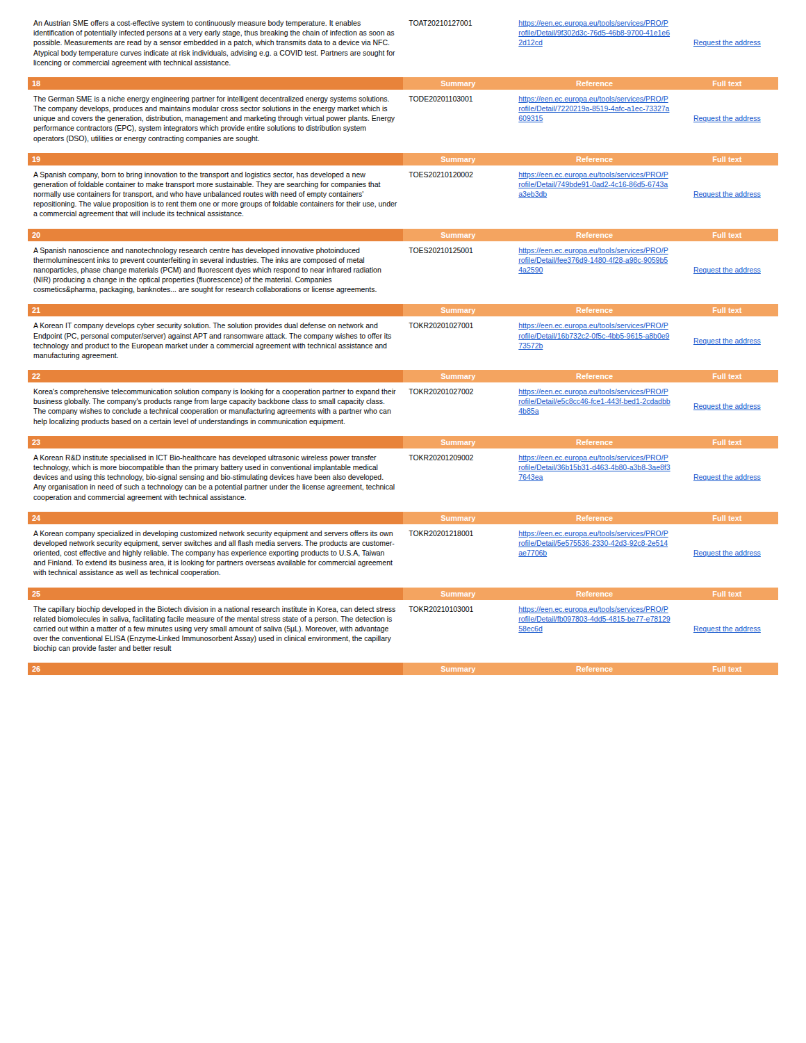| An Austrian SME offers a cost-effective system to continuously measure body temperature. It enables identification of potentially infected persons at a very early stage, thus breaking the chain of infection as soon as possible. Measurements are read by a sensor embedded in a patch, which transmits data to a device via NFC. Atypical body temperature curves indicate at risk individuals, advising e.g. a COVID test. Partners are sought for licencing or commercial agreement with technical assistance. | TOAT20210127001 | https://een.ec.europa.eu/tools/services/PRO/Profile/Detail/9f302d3c-76d5-46b8-9700-41e1e62d12cd | Request the address |
| 18 | Summary | Reference | Full text |
| The German SME is a niche energy engineering partner for intelligent decentralized energy systems solutions. The company develops, produces and maintains modular cross sector solutions in the energy market which is unique and covers the generation, distribution, management and marketing through virtual power plants. Energy performance contractors (EPC), system integrators which provide entire solutions to distribution system operators (DSO), utilities or energy contracting companies are sought. | TODE20201103001 | https://een.ec.europa.eu/tools/services/PRO/Profile/Detail/7220219a-8519-4afc-a1ec-73327a609315 | Request the address |
| 19 | Summary | Reference | Full text |
| A Spanish company, born to bring innovation to the transport and logistics sector, has developed a new generation of foldable container to make transport more sustainable. They are searching for companies that normally use containers for transport, and who have unbalanced routes with need of empty containers' repositioning. The value proposition is to rent them one or more groups of foldable containers for their use, under a commercial agreement that will include its technical assistance. | TOES20210120002 | https://een.ec.europa.eu/tools/services/PRO/Profile/Detail/749bde91-0ad2-4c16-86d5-6743aa3eb3db | Request the address |
| 20 | Summary | Reference | Full text |
| A Spanish nanoscience and nanotechnology research centre has developed innovative photoinduced thermoluminescent inks to prevent counterfeiting in several industries. The inks are composed of metal nanoparticles, phase change materials (PCM) and fluorescent dyes which respond to near infrared radiation (NIR) producing a change in the optical properties (fluorescence) of the material. Companies cosmetics&pharma, packaging, banknotes... are sought for research collaborations or license agreements. | TOES20210125001 | https://een.ec.europa.eu/tools/services/PRO/Profile/Detail/fee376d9-1480-4f28-a98c-9059b54a2590 | Request the address |
| 21 | Summary | Reference | Full text |
| A Korean IT company develops cyber security solution. The solution provides dual defense on network and Endpoint (PC, personal computer/server) against APT and ransomware attack. The company wishes to offer its technology and product to the European market under a commercial agreement with technical assistance and manufacturing agreement. | TOKR20201027001 | https://een.ec.europa.eu/tools/services/PRO/Profile/Detail/16b732c2-0f5c-4bb5-9615-a8b0e973572b | Request the address |
| 22 | Summary | Reference | Full text |
| Korea's comprehensive telecommunication solution company is looking for a cooperation partner to expand their business globally. The company's products range from large capacity backbone class to small capacity class. The company wishes to conclude a technical cooperation or manufacturing agreements with a partner who can help localizing products based on a certain level of understandings in communication equipment. | TOKR20201027002 | https://een.ec.europa.eu/tools/services/PRO/Profile/Detail/e5c8cc46-fce1-443f-bed1-2cdadbb4b85a | Request the address |
| 23 | Summary | Reference | Full text |
| A Korean R&D institute specialised in ICT Bio-healthcare has developed ultrasonic wireless power transfer technology, which is more biocompatible than the primary battery used in conventional implantable medical devices and using this technology, bio-signal sensing and bio-stimulating devices have been also developed. Any organisation in need of such a technology can be a potential partner under the license agreement, technical cooperation and commercial agreement with technical assistance. | TOKR20201209002 | https://een.ec.europa.eu/tools/services/PRO/Profile/Detail/36b15b31-d463-4b80-a3b8-3ae8f37643ea | Request the address |
| 24 | Summary | Reference | Full text |
| A Korean company specialized in developing customized network security equipment and servers offers its own developed network security equipment, server switches and all flash media servers. The products are customer-oriented, cost effective and highly reliable. The company has experience exporting products to U.S.A, Taiwan and Finland. To extend its business area, it is looking for partners overseas available for commercial agreement with technical assistance as well as technical cooperation. | TOKR20201218001 | https://een.ec.europa.eu/tools/services/PRO/Profile/Detail/5e575536-2330-42d3-92c8-2e514ae7706b | Request the address |
| 25 | Summary | Reference | Full text |
| The capillary biochip developed in the Biotech division in a national research institute in Korea, can detect stress related biomolecules in saliva, facilitating facile measure of the mental stress state of a person. The detection is carried out within a matter of a few minutes using very small amount of saliva (5µL). Moreover, with advantage over the conventional ELISA (Enzyme-Linked Immunosorbent Assay) used in clinical environment, the capillary biochip can provide faster and better result | TOKR20210103001 | https://een.ec.europa.eu/tools/services/PRO/Profile/Detail/fb097803-4dd5-4815-be77-e7812958ec6d | Request the address |
| 26 | Summary | Reference | Full text |